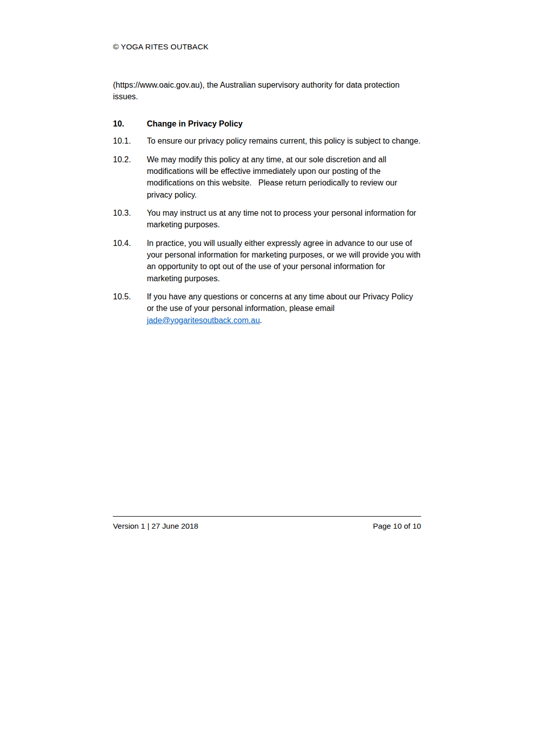© YOGA RITES OUTBACK
(https://www.oaic.gov.au), the Australian supervisory authority for data protection issues.
10. Change in Privacy Policy
10.1. To ensure our privacy policy remains current, this policy is subject to change.
10.2. We may modify this policy at any time, at our sole discretion and all modifications will be effective immediately upon our posting of the modifications on this website. Please return periodically to review our privacy policy.
10.3. You may instruct us at any time not to process your personal information for marketing purposes.
10.4. In practice, you will usually either expressly agree in advance to our use of your personal information for marketing purposes, or we will provide you with an opportunity to opt out of the use of your personal information for marketing purposes.
10.5. If you have any questions or concerns at any time about our Privacy Policy or the use of your personal information, please email jade@yogaritesoutback.com.au.
Version 1 | 27 June 2018 Page 10 of 10